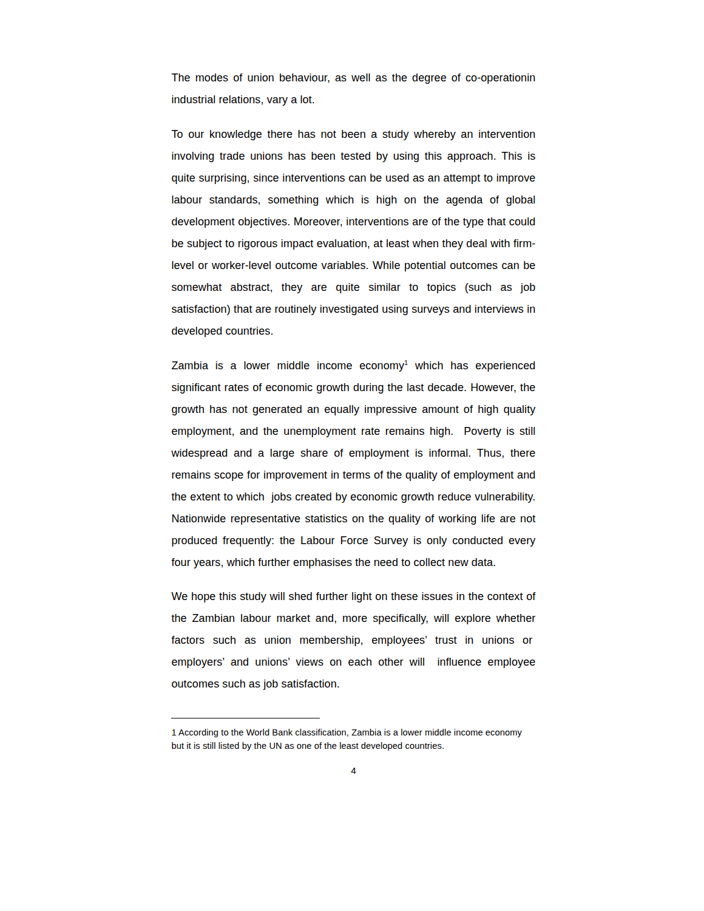The modes of union behaviour, as well as the degree of co-operationin industrial relations, vary a lot.
To our knowledge there has not been a study whereby an intervention involving trade unions has been tested by using this approach. This is quite surprising, since interventions can be used as an attempt to improve labour standards, something which is high on the agenda of global development objectives. Moreover, interventions are of the type that could be subject to rigorous impact evaluation, at least when they deal with firm-level or worker-level outcome variables. While potential outcomes can be somewhat abstract, they are quite similar to topics (such as job satisfaction) that are routinely investigated using surveys and interviews in developed countries.
Zambia is a lower middle income economy1 which has experienced significant rates of economic growth during the last decade. However, the growth has not generated an equally impressive amount of high quality employment, and the unemployment rate remains high. Poverty is still widespread and a large share of employment is informal. Thus, there remains scope for improvement in terms of the quality of employment and the extent to which jobs created by economic growth reduce vulnerability. Nationwide representative statistics on the quality of working life are not produced frequently: the Labour Force Survey is only conducted every four years, which further emphasises the need to collect new data.
We hope this study will shed further light on these issues in the context of the Zambian labour market and, more specifically, will explore whether factors such as union membership, employees’ trust in unions or employers’ and unions’ views on each other will influence employee outcomes such as job satisfaction.
1 According to the World Bank classification, Zambia is a lower middle income economy but it is still listed by the UN as one of the least developed countries.
4